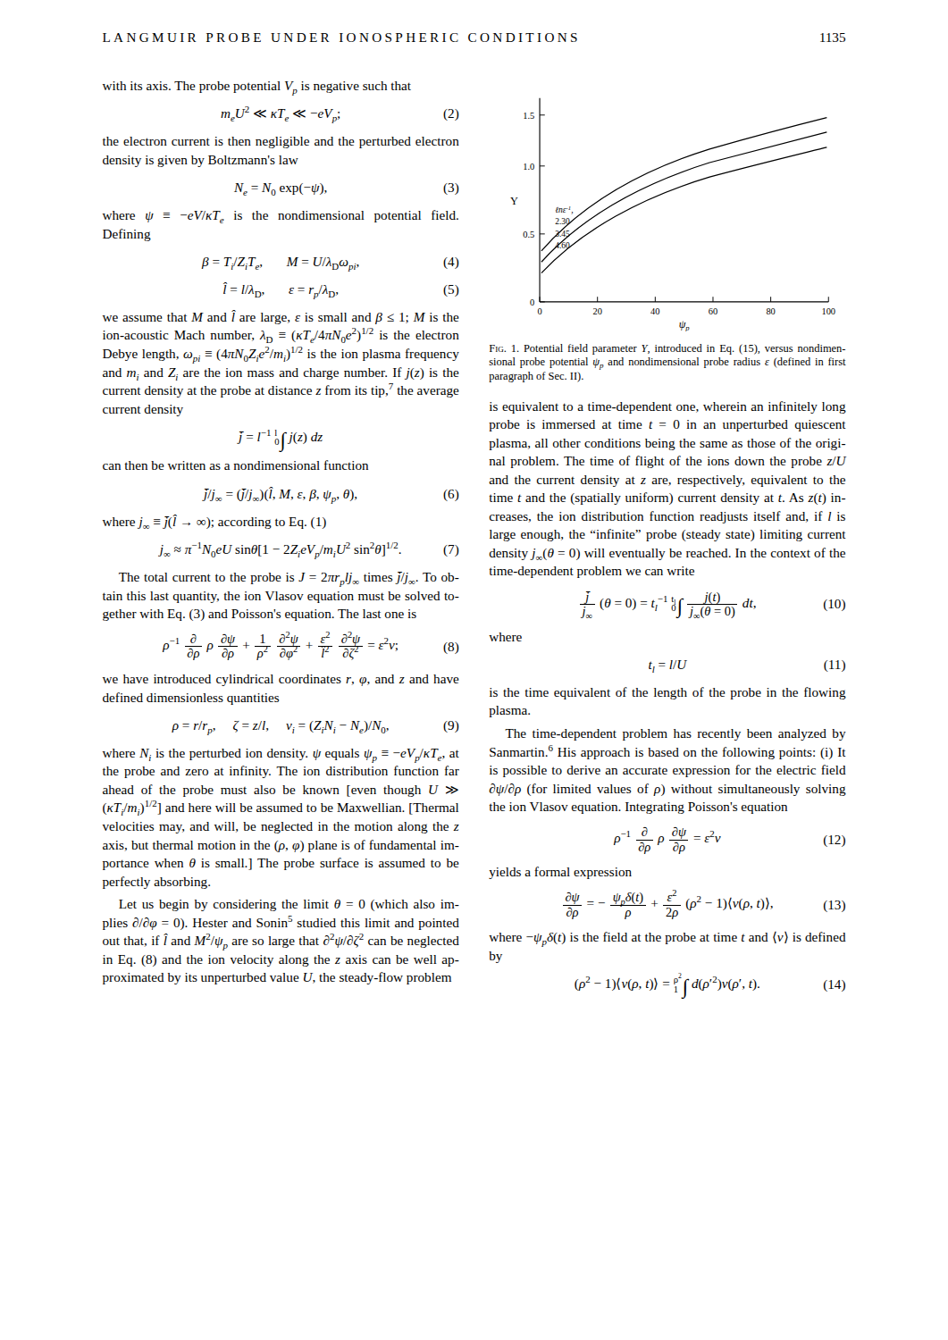LANGMUIR PROBE UNDER IONOSPHERIC CONDITIONS 1135
with its axis. The probe potential Vp is negative such that
meU2 ≪ κTe ≪ −eVp; (2)
the electron current is then negligible and the perturbed electron density is given by Boltzmann's law
Ne = N0 exp(−ψ), (3)
where ψ ≡ −eV/κTe is the nondimensional potential field. Defining
β = Ti/ZiTe, M = U/λDωpi, (4)
l̂ = l/λD, ε = rp/λD, (5)
we assume that M and l̂ are large, ε is small and β ≤ 1; M is the ion-acoustic Mach number, λD ≡ (κTe/4πN0e2)1/2 is the electron Debye length, ωpi ≡ (4πN0Zie2/mi)1/2 is the ion plasma frequency and mi and Zi are the ion mass and charge number. If j(z) is the current density at the probe at distance z from its tip,7 the average current density
j̄ = l−1 l 0∫ j(z) dz
can then be written as a nondimensional function
j̄/j∞ = (j̄/j∞)(l̂, M, ε, β, ψp, θ), (6)
where j∞ ≡ j̄(l̂ → ∞); according to Eq. (1)
j∞ ≈ π−1N0eU sinθ[1 − 2ZieVp/miU2 sin2θ]1/2. (7)
The total current to the probe is J = 2πrplj∞ times j̄/j∞. To obtain this last quantity, the ion Vlasov equation must be solved together with Eq. (3) and Poisson's equation. The last one is
ρ−1 ∂∂ρ ρ ∂ψ∂ρ + 1 ρ2 ∂2ψ∂φ2 + ε2 l̂2 ∂2ψ∂ζ2 = ε2ν; (8)
we have introduced cylindrical coordinates r, φ, and z and have defined dimensionless quantities
ρ = r/rp, ζ = z/l, νi = (ZiNi − Ne)/N0, (9)
where Ni is the perturbed ion density. ψ equals ψp ≡ −eVp/κTe, at the probe and zero at infinity. The ion distribution function far ahead of the probe must also be known [even though U ≫ (κTi/mi)1/2] and here will be assumed to be Maxwellian. [Thermal velocities may, and will, be neglected in the motion along the z axis, but thermal motion in the (ρ, φ) plane is of fundamental importance when θ is small.] The probe surface is assumed to be perfectly absorbing.
Let us begin by considering the limit θ = 0 (which also implies ∂/∂φ = 0). Hester and Sonin5 studied this limit and pointed out that, if l̂ and M2/ψp are so large that ∂2ψ/∂ζ2 can be neglected in Eq. (8) and the ion velocity along the z axis can be well approximated by its unperturbed value U, the steady-flow problem
0 20 40 60 80 100 0 0.5 1.0 1.5 Y ψp ℓnε-1, 2.30 3.45 4.60
Fig. 1. Potential field parameter Y, introduced in Eq. (15), versus nondimensional probe potential ψp and nondimensional probe radius ε (defined in first paragraph of Sec. II).
is equivalent to a time-dependent one, wherein an infinitely long probe is immersed at time t = 0 in an unperturbed quiescent plasma, all other conditions being the same as those of the original problem. The time of flight of the ions down the probe z/U and the current density at z are, respectively, equivalent to the time t and the (spatially uniform) current density at t. As z(t) increases, the ion distribution function readjusts itself and, if l is large enough, the “infinite” probe (steady state) limiting current density j∞(θ = 0) will eventually be reached. In the context of the time-dependent problem we can write
j̄j∞ (θ = 0) = tl−1 tl 0∫ j(t) j∞(θ = 0) dt, (10)
where
tl = l/U (11)
is the time equivalent of the length of the probe in the flowing plasma.
The time-dependent problem has recently been analyzed by Sanmartin.6 His approach is based on the following points: (i) It is possible to derive an accurate expression for the electric field ∂ψ/∂ρ (for limited values of ρ) without simultaneously solving the ion Vlasov equation. Integrating Poisson's equation
ρ−1 ∂∂ρ ρ ∂ψ∂ρ = ε2ν (12)
yields a formal expression
∂ψ∂ρ = − ψpδ(t) ρ + ε22ρ (ρ2 − 1)⟨ν(ρ, t)⟩, (13)
where −ψpδ(t) is the field at the probe at time t and ⟨ν⟩ is defined by
(ρ2 − 1)⟨ν(ρ, t)⟩ = ρ21∫ d(ρ′2)ν(ρ′, t). (14)